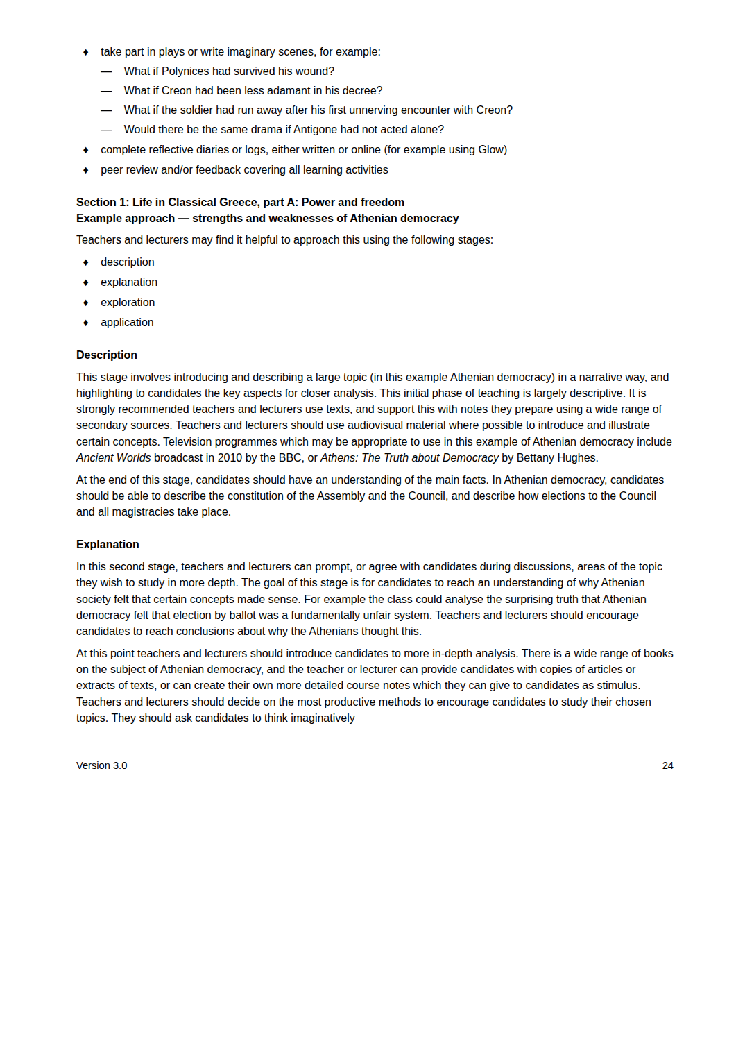take part in plays or write imaginary scenes, for example:
What if Polynices had survived his wound?
What if Creon had been less adamant in his decree?
What if the soldier had run away after his first unnerving encounter with Creon?
Would there be the same drama if Antigone had not acted alone?
complete reflective diaries or logs, either written or online (for example using Glow)
peer review and/or feedback covering all learning activities
Section 1: Life in Classical Greece, part A: Power and freedom Example approach — strengths and weaknesses of Athenian democracy
Teachers and lecturers may find it helpful to approach this using the following stages:
description
explanation
exploration
application
Description
This stage involves introducing and describing a large topic (in this example Athenian democracy) in a narrative way, and highlighting to candidates the key aspects for closer analysis. This initial phase of teaching is largely descriptive. It is strongly recommended teachers and lecturers use texts, and support this with notes they prepare using a wide range of secondary sources. Teachers and lecturers should use audiovisual material where possible to introduce and illustrate certain concepts. Television programmes which may be appropriate to use in this example of Athenian democracy include Ancient Worlds broadcast in 2010 by the BBC, or Athens: The Truth about Democracy by Bettany Hughes.
At the end of this stage, candidates should have an understanding of the main facts. In Athenian democracy, candidates should be able to describe the constitution of the Assembly and the Council, and describe how elections to the Council and all magistracies take place.
Explanation
In this second stage, teachers and lecturers can prompt, or agree with candidates during discussions, areas of the topic they wish to study in more depth. The goal of this stage is for candidates to reach an understanding of why Athenian society felt that certain concepts made sense. For example the class could analyse the surprising truth that Athenian democracy felt that election by ballot was a fundamentally unfair system. Teachers and lecturers should encourage candidates to reach conclusions about why the Athenians thought this.
At this point teachers and lecturers should introduce candidates to more in-depth analysis. There is a wide range of books on the subject of Athenian democracy, and the teacher or lecturer can provide candidates with copies of articles or extracts of texts, or can create their own more detailed course notes which they can give to candidates as stimulus.
Teachers and lecturers should decide on the most productive methods to encourage candidates to study their chosen topics. They should ask candidates to think imaginatively
Version 3.0 24